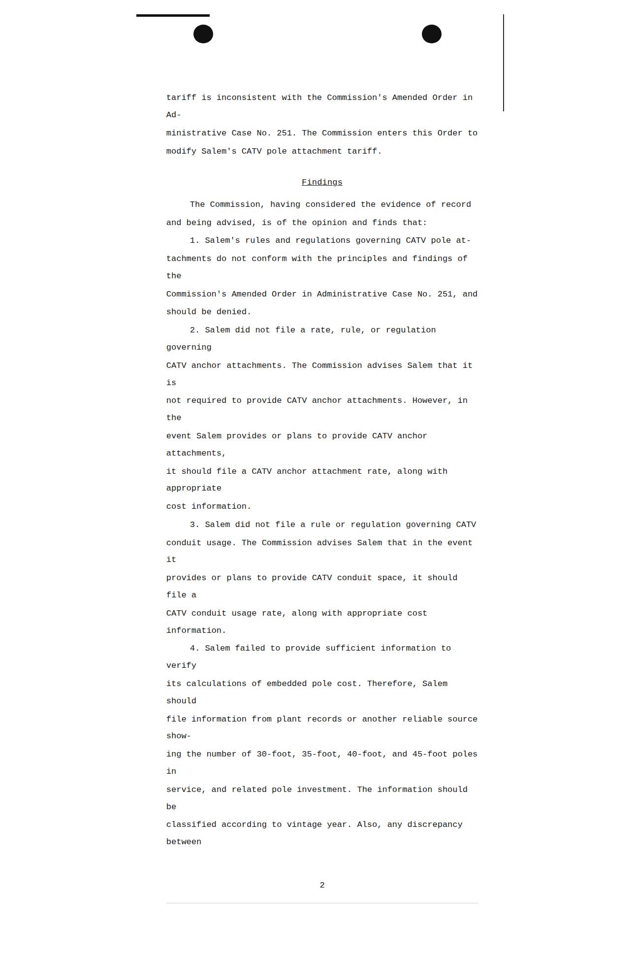tariff is inconsistent with the Commission's Amended Order in Ad-
ministrative Case No. 251. The Commission enters this Order to
modify Salem's CATV pole attachment tariff.
Findings
The Commission, having considered the evidence of record
and being advised, is of the opinion and finds that:
1. Salem's rules and regulations governing CATV pole at-
tachments do not conform with the principles and findings of the
Commission's Amended Order in Administrative Case No. 251, and
should be denied.
2. Salem did not file a rate, rule, or regulation governing
CATV anchor attachments. The Commission advises Salem that it is
not required to provide CATV anchor attachments. However, in the
event Salem provides or plans to provide CATV anchor attachments,
it should file a CATV anchor attachment rate, along with appropriate
cost information.
3. Salem did not file a rule or regulation governing CATV
conduit usage. The Commission advises Salem that in the event it
provides or plans to provide CATV conduit space, it should file a
CATV conduit usage rate, along with appropriate cost information.
4. Salem failed to provide sufficient information to verify
its calculations of embedded pole cost. Therefore, Salem should
file information from plant records or another reliable source show-
ing the number of 30-foot, 35-foot, 40-foot, and 45-foot poles in
service, and related pole investment. The information should be
classified according to vintage year. Also, any discrepancy between
2